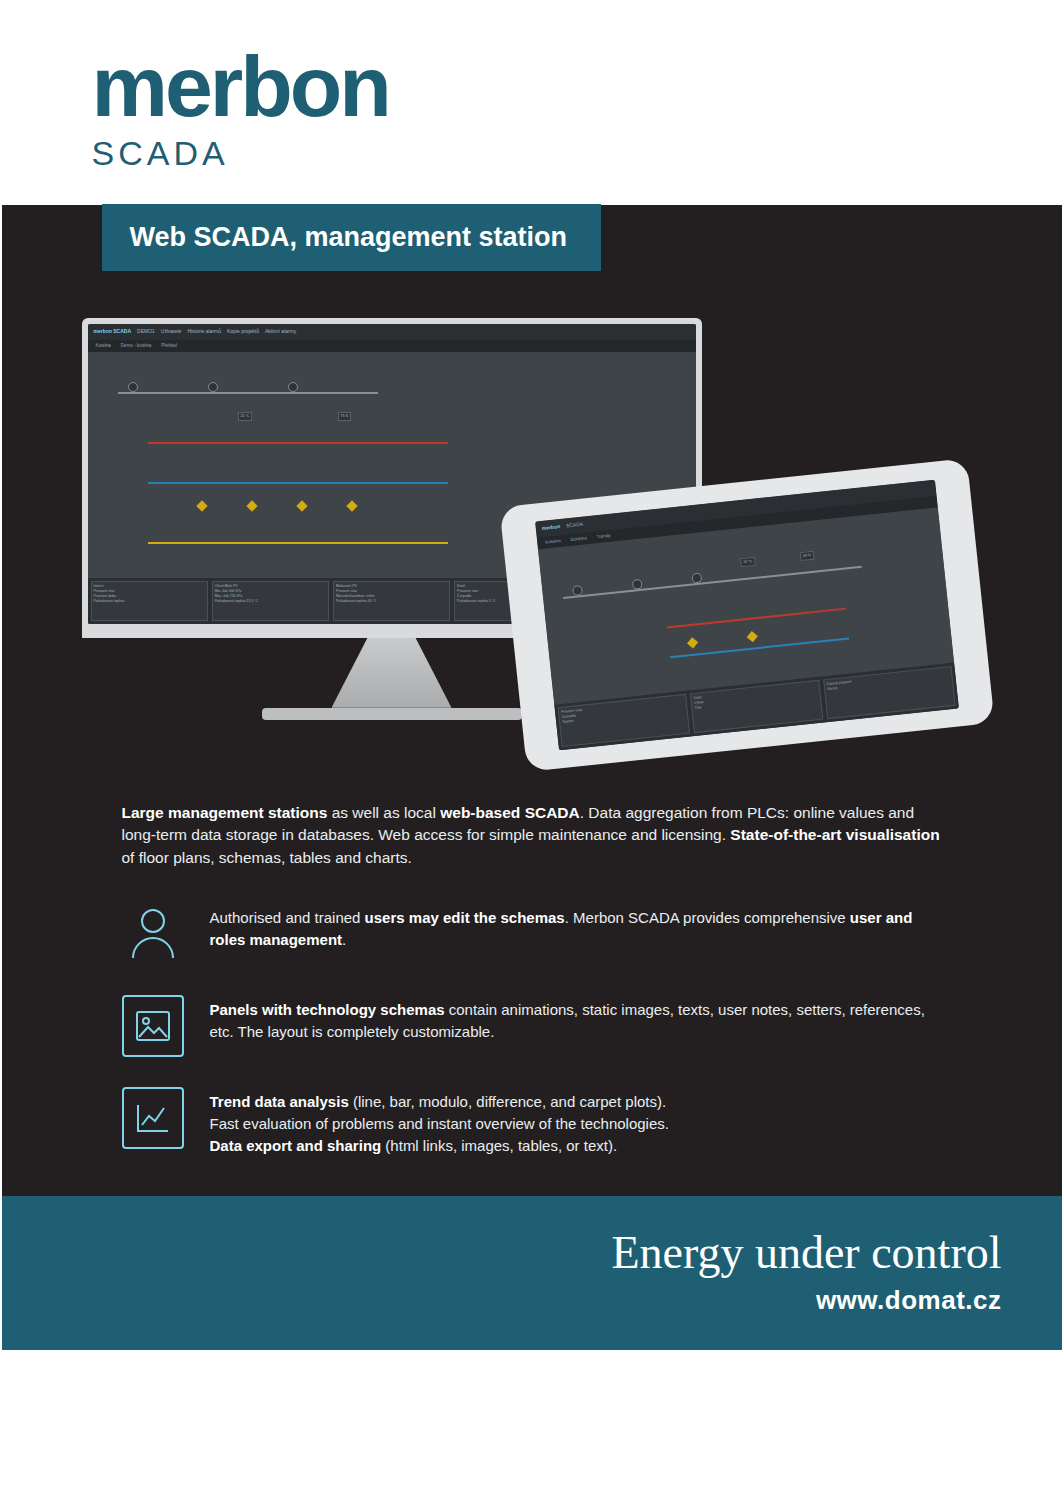merbon
SCADA
Web SCADA, management station
merbon SCADA DEMO1 Uživatelé Historie alarmů Kopie projektů Aktivní alarmy
Kotelna Demo - kotelna Přehled
21 °C
75 %
Interní
Provozní stav
Provozní doba
Požadovaná teplota
Okruh/Blok PV
Min. tlak 300 kPa
Max. tlak 750 kPa
Požadovaná teplota 13,5 °C
Blokování PV
Provozní stav
Manuální/automat. režim
Požadovaná teplota 40 °C
Kotel
Provozní stav
Čerpadlo
Požadovaná teplota 5 °C
Historie
Časový program
merbon SCADA
Kotelna Schéma Trendy
22 °C
60 %
Provozní stav
Čerpadlo
Teplota
Kotel
Výkon
Tlak
Časový program
Alarmy
Large management stations as well as local web-based SCADA. Data aggregation from PLCs: online values and long-term data storage in databases. Web access for simple maintenance and licensing. State-of-the-art visualisation of floor plans, schemas, tables and charts.
Authorised and trained users may edit the schemas. Merbon SCADA provides comprehensive user and roles management.
Panels with technology schemas contain animations, static images, texts, user notes, setters, references, etc. The layout is completely customizable.
Trend data analysis (line, bar, modulo, difference, and carpet plots).
Fast evaluation of problems and instant overview of the technologies.
Data export and sharing (html links, images, tables, or text).
Energy under control
www.domat.cz